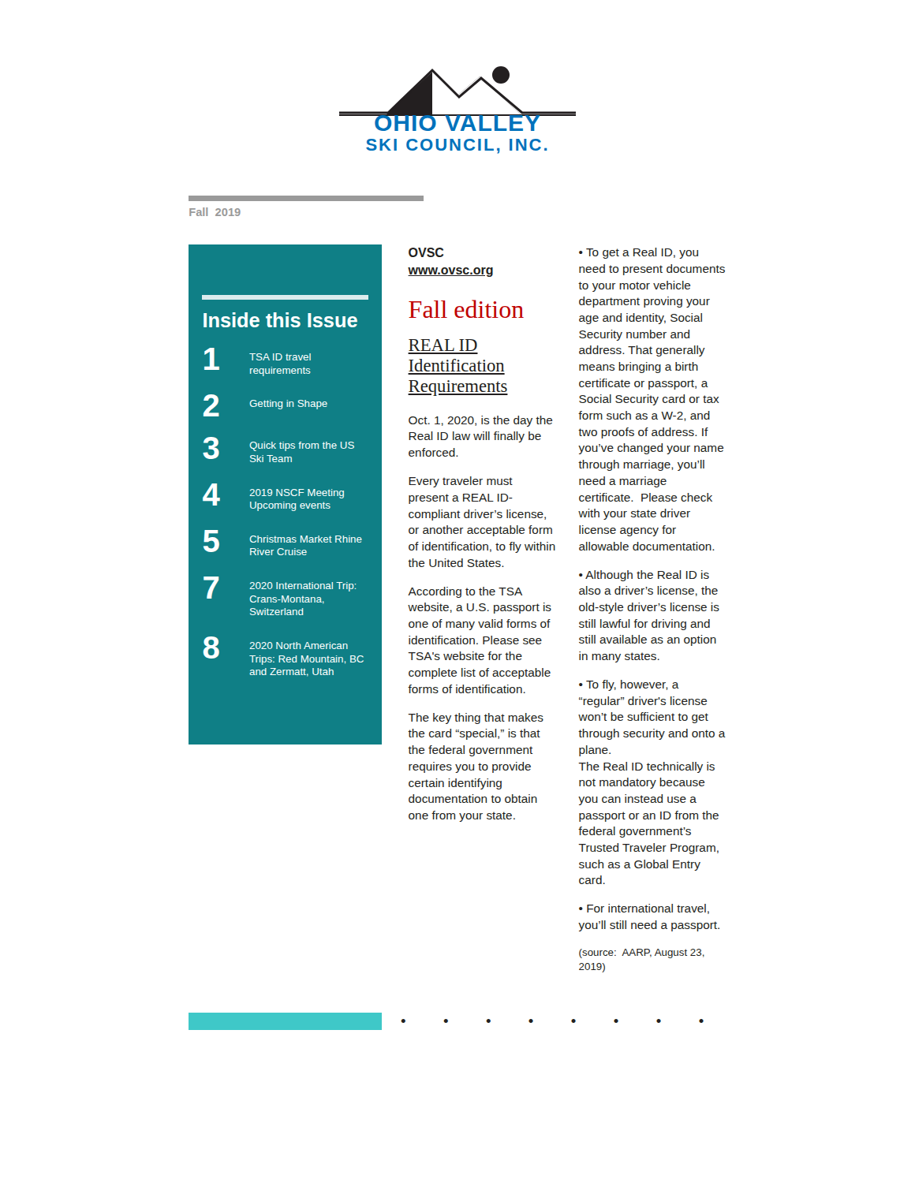OHIO VALLEY
SKI COUNCIL, INC.
Fall 2019
Inside this Issue
1 TSA ID travel requirements
2 Getting in Shape
3 Quick tips from the US Ski Team
42019 NSCF Meeting
Upcoming events
5 Christmas Market Rhine River Cruise
72020 International Trip: Crans-Montana, Switzerland
82020 North American Trips: Red Mountain, BC and Zermatt, Utah
OVSC
www.ovsc.org
Fall edition
REAL ID Identification Requirements
Oct. 1, 2020, is the day the Real ID law will finally be enforced.
Every traveler must present a REAL ID-compliant driver’s license, or another acceptable form of identification, to fly within the United States.
According to the TSA website, a U.S. passport is one of many valid forms of identification. Please see TSA's website for the complete list of acceptable forms of identification.
The key thing that makes the card “special,” is that the federal government requires you to provide certain identifying documentation to obtain one from your state.
• To get a Real ID, you need to present documents to your motor vehicle department proving your age and identity, Social Security number and address. That generally means bringing a birth certificate or passport, a Social Security card or tax form such as a W-2, and two proofs of address. If you’ve changed your name through marriage, you’ll need a marriage certificate. Please check with your state driver license agency for allowable documentation.
• Although the Real ID is also a driver’s license, the old-style driver’s license is still lawful for driving and still available as an option in many states.
• To fly, however, a “regular” driver's license won’t be sufficient to get through security and onto a plane.
The Real ID technically is not mandatory because you can instead use a passport or an ID from the federal government’s Trusted Traveler Program, such as a Global Entry card.
• For international travel, you’ll still need a passport.
(source: AARP, August 23, 2019)
• • • • • • • • • • • • • • • • • • • • • • • •